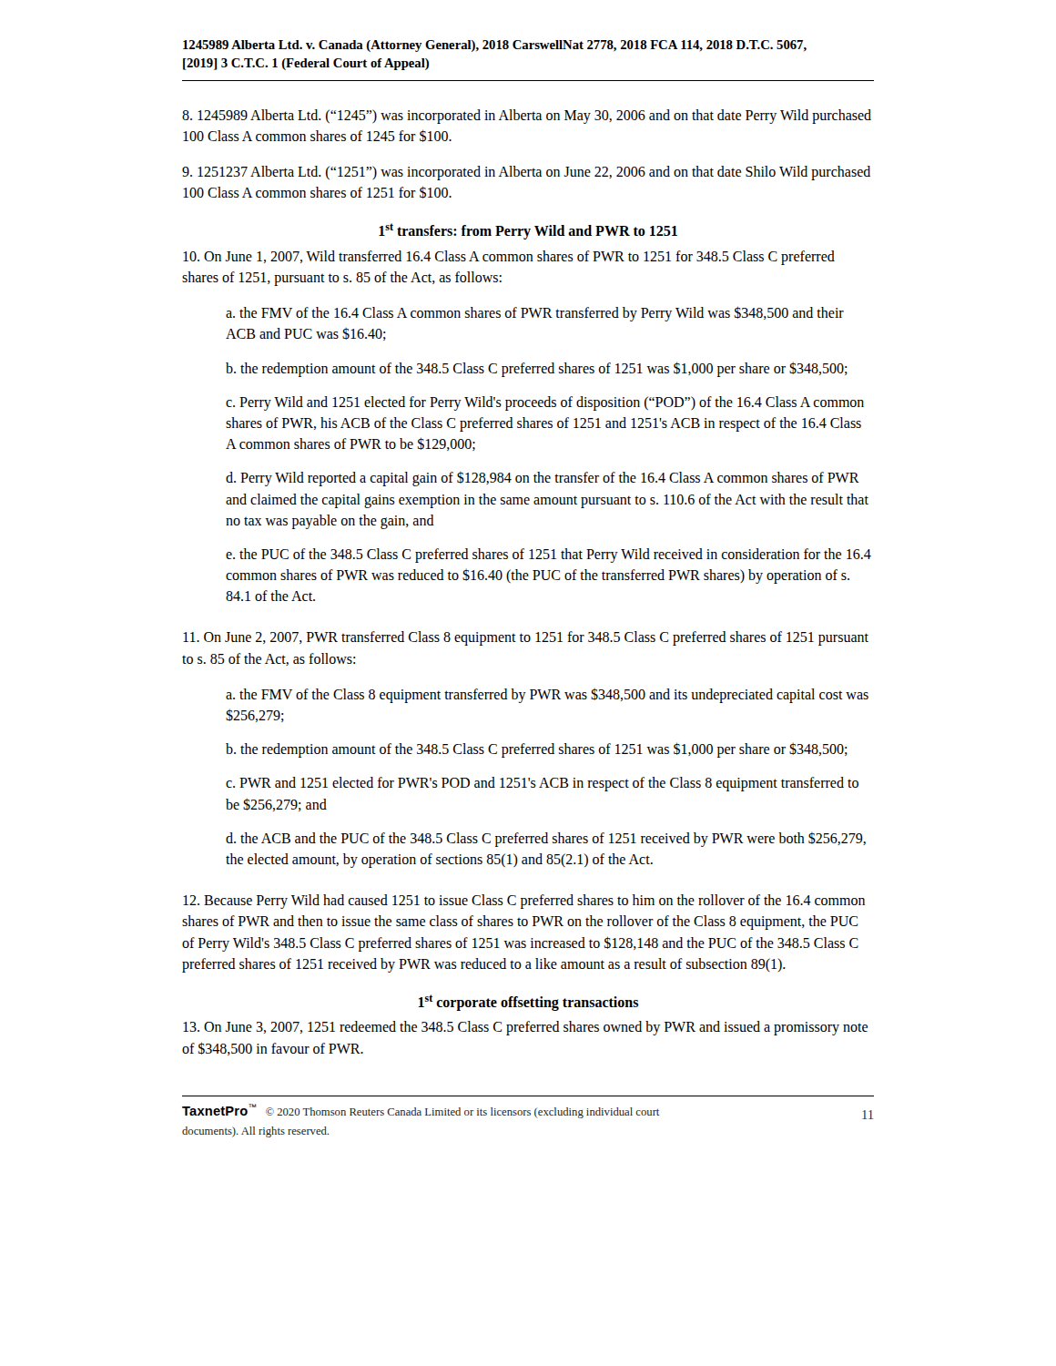1245989 Alberta Ltd. v. Canada (Attorney General), 2018 CarswellNat 2778, 2018 FCA 114, 2018 D.T.C. 5067,
[2019] 3 C.T.C. 1 (Federal Court of Appeal)
8. 1245989 Alberta Ltd. (“1245”) was incorporated in Alberta on May 30, 2006 and on that date Perry Wild purchased 100 Class A common shares of 1245 for $100.
9. 1251237 Alberta Ltd. (“1251”) was incorporated in Alberta on June 22, 2006 and on that date Shilo Wild purchased 100 Class A common shares of 1251 for $100.
1st transfers: from Perry Wild and PWR to 1251
10. On June 1, 2007, Wild transferred 16.4 Class A common shares of PWR to 1251 for 348.5 Class C preferred shares of 1251, pursuant to s. 85 of the Act, as follows:
a. the FMV of the 16.4 Class A common shares of PWR transferred by Perry Wild was $348,500 and their ACB and PUC was $16.40;
b. the redemption amount of the 348.5 Class C preferred shares of 1251 was $1,000 per share or $348,500;
c. Perry Wild and 1251 elected for Perry Wild's proceeds of disposition (“POD”) of the 16.4 Class A common shares of PWR, his ACB of the Class C preferred shares of 1251 and 1251's ACB in respect of the 16.4 Class A common shares of PWR to be $129,000;
d. Perry Wild reported a capital gain of $128,984 on the transfer of the 16.4 Class A common shares of PWR and claimed the capital gains exemption in the same amount pursuant to s. 110.6 of the Act with the result that no tax was payable on the gain, and
e. the PUC of the 348.5 Class C preferred shares of 1251 that Perry Wild received in consideration for the 16.4 common shares of PWR was reduced to $16.40 (the PUC of the transferred PWR shares) by operation of s. 84.1 of the Act.
11. On June 2, 2007, PWR transferred Class 8 equipment to 1251 for 348.5 Class C preferred shares of 1251 pursuant to s. 85 of the Act, as follows:
a. the FMV of the Class 8 equipment transferred by PWR was $348,500 and its undepreciated capital cost was $256,279;
b. the redemption amount of the 348.5 Class C preferred shares of 1251 was $1,000 per share or $348,500;
c. PWR and 1251 elected for PWR's POD and 1251's ACB in respect of the Class 8 equipment transferred to be $256,279; and
d. the ACB and the PUC of the 348.5 Class C preferred shares of 1251 received by PWR were both $256,279, the elected amount, by operation of sections 85(1) and 85(2.1) of the Act.
12. Because Perry Wild had caused 1251 to issue Class C preferred shares to him on the rollover of the 16.4 common shares of PWR and then to issue the same class of shares to PWR on the rollover of the Class 8 equipment, the PUC of Perry Wild's 348.5 Class C preferred shares of 1251 was increased to $128,148 and the PUC of the 348.5 Class C preferred shares of 1251 received by PWR was reduced to a like amount as a result of subsection 89(1).
1st corporate offsetting transactions
13. On June 3, 2007, 1251 redeemed the 348.5 Class C preferred shares owned by PWR and issued a promissory note of $348,500 in favour of PWR.
TaxnetPro™ © 2020 Thomson Reuters Canada Limited or its licensors (excluding individual court documents). All rights reserved. 11